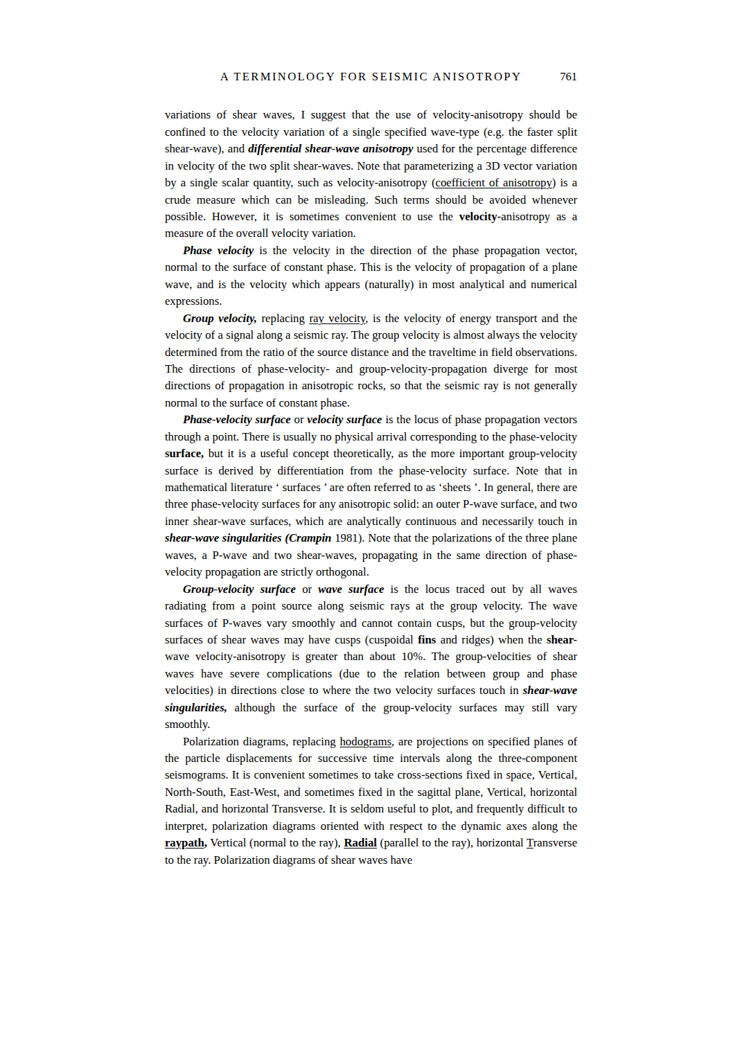A Terminology for Seismic Anisotropy 761
variations of shear waves, I suggest that the use of velocity-anisotropy should be confined to the velocity variation of a single specified wave-type (e.g. the faster split shear-wave), and differential shear-wave anisotropy used for the percentage difference in velocity of the two split shear-waves. Note that parameterizing a 3D vector variation by a single scalar quantity, such as velocity-anisotropy (coefficient of anisotropy) is a crude measure which can be misleading. Such terms should be avoided whenever possible. However, it is sometimes convenient to use the velocity-anisotropy as a measure of the overall velocity variation.
Phase velocity is the velocity in the direction of the phase propagation vector, normal to the surface of constant phase. This is the velocity of propagation of a plane wave, and is the velocity which appears (naturally) in most analytical and numerical expressions.
Group velocity, replacing ray velocity, is the velocity of energy transport and the velocity of a signal along a seismic ray. The group velocity is almost always the velocity determined from the ratio of the source distance and the traveltime in field observations. The directions of phase-velocity- and group-velocity-propagation diverge for most directions of propagation in anisotropic rocks, so that the seismic ray is not generally normal to the surface of constant phase.
Phase-velocity surface or velocity surface is the locus of phase propagation vectors through a point. There is usually no physical arrival corresponding to the phase-velocity surface, but it is a useful concept theoretically, as the more important group-velocity surface is derived by differentiation from the phase-velocity surface. Note that in mathematical literature ‘ surfaces ’ are often referred to as ‘sheets ’. In general, there are three phase-velocity surfaces for any anisotropic solid: an outer P-wave surface, and two inner shear-wave surfaces, which are analytically continuous and necessarily touch in shear-wave singularities (Crampin 1981). Note that the polarizations of the three plane waves, a P-wave and two shear-waves, propagating in the same direction of phase-velocity propagation are strictly orthogonal.
Group-velocity surface or wave surface is the locus traced out by all waves radiating from a point source along seismic rays at the group velocity. The wave surfaces of P-waves vary smoothly and cannot contain cusps, but the group-velocity surfaces of shear waves may have cusps (cuspoidal fins and ridges) when the shear-wave velocity-anisotropy is greater than about 10%. The group-velocities of shear waves have severe complications (due to the relation between group and phase velocities) in directions close to where the two velocity surfaces touch in shear-wave singularities, although the surface of the group-velocity surfaces may still vary smoothly.
Polarization diagrams, replacing hodograms, are projections on specified planes of the particle displacements for successive time intervals along the three-component seismograms. It is convenient sometimes to take cross-sections fixed in space, Vertical, North-South, East-West, and sometimes fixed in the sagittal plane, Vertical, horizontal Radial, and horizontal Transverse. It is seldom useful to plot, and frequently difficult to interpret, polarization diagrams oriented with respect to the dynamic axes along the raypath, Vertical (normal to the ray), Radial (parallel to the ray), horizontal Transverse to the ray. Polarization diagrams of shear waves have